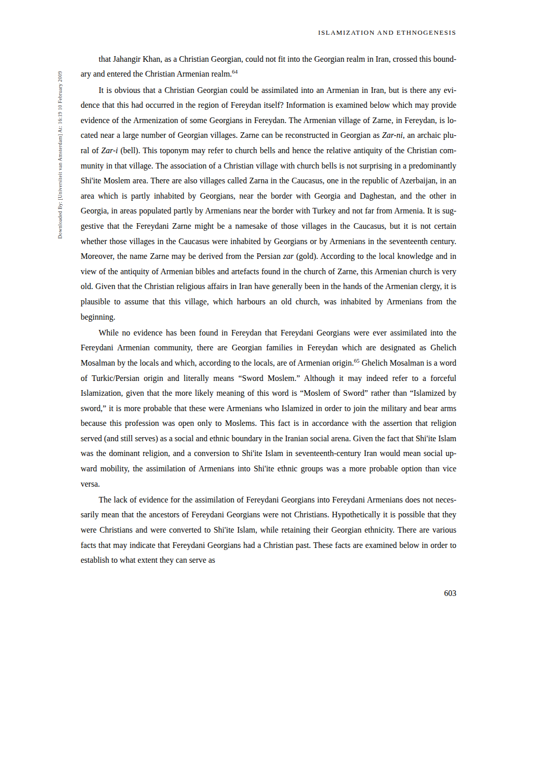Downloaded By: [Universiteit van Amsterdam] At: 16:19 10 February 2009
ISLAMIZATION AND ETHNOGENESIS
that Jahangir Khan, as a Christian Georgian, could not fit into the Georgian realm in Iran, crossed this boundary and entered the Christian Armenian realm.64
It is obvious that a Christian Georgian could be assimilated into an Armenian in Iran, but is there any evidence that this had occurred in the region of Fereydan itself? Information is examined below which may provide evidence of the Armenization of some Georgians in Fereydan. The Armenian village of Zarne, in Fereydan, is located near a large number of Georgian villages. Zarne can be reconstructed in Georgian as Zar-ni, an archaic plural of Zar-i (bell). This toponym may refer to church bells and hence the relative antiquity of the Christian community in that village. The association of a Christian village with church bells is not surprising in a predominantly Shi'ite Moslem area. There are also villages called Zarna in the Caucasus, one in the republic of Azerbaijan, in an area which is partly inhabited by Georgians, near the border with Georgia and Daghestan, and the other in Georgia, in areas populated partly by Armenians near the border with Turkey and not far from Armenia. It is suggestive that the Fereydani Zarne might be a namesake of those villages in the Caucasus, but it is not certain whether those villages in the Caucasus were inhabited by Georgians or by Armenians in the seventeenth century. Moreover, the name Zarne may be derived from the Persian zar (gold). According to the local knowledge and in view of the antiquity of Armenian bibles and artefacts found in the church of Zarne, this Armenian church is very old. Given that the Christian religious affairs in Iran have generally been in the hands of the Armenian clergy, it is plausible to assume that this village, which harbours an old church, was inhabited by Armenians from the beginning.
While no evidence has been found in Fereydan that Fereydani Georgians were ever assimilated into the Fereydani Armenian community, there are Georgian families in Fereydan which are designated as Ghelich Mosalman by the locals and which, according to the locals, are of Armenian origin.65 Ghelich Mosalman is a word of Turkic/Persian origin and literally means “Sword Moslem.” Although it may indeed refer to a forceful Islamization, given that the more likely meaning of this word is “Moslem of Sword” rather than “Islamized by sword,” it is more probable that these were Armenians who Islamized in order to join the military and bear arms because this profession was open only to Moslems. This fact is in accordance with the assertion that religion served (and still serves) as a social and ethnic boundary in the Iranian social arena. Given the fact that Shi'ite Islam was the dominant religion, and a conversion to Shi'ite Islam in seventeenth-century Iran would mean social upward mobility, the assimilation of Armenians into Shi'ite ethnic groups was a more probable option than vice versa.
The lack of evidence for the assimilation of Fereydani Georgians into Fereydani Armenians does not necessarily mean that the ancestors of Fereydani Georgians were not Christians. Hypothetically it is possible that they were Christians and were converted to Shi'ite Islam, while retaining their Georgian ethnicity. There are various facts that may indicate that Fereydani Georgians had a Christian past. These facts are examined below in order to establish to what extent they can serve as
603